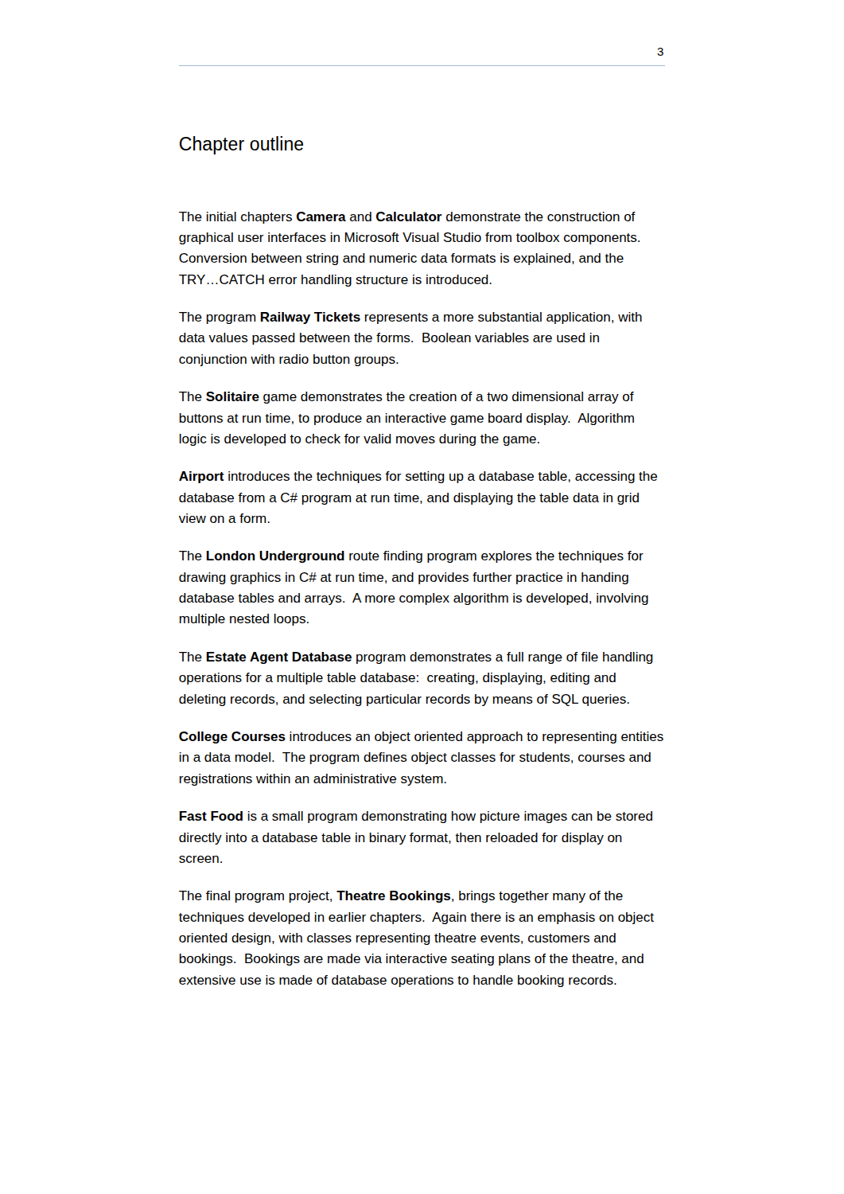3
Chapter outline
The initial chapters Camera and Calculator demonstrate the construction of graphical user interfaces in Microsoft Visual Studio from toolbox components. Conversion between string and numeric data formats is explained, and the TRY…CATCH error handling structure is introduced.
The program Railway Tickets represents a more substantial application, with data values passed between the forms. Boolean variables are used in conjunction with radio button groups.
The Solitaire game demonstrates the creation of a two dimensional array of buttons at run time, to produce an interactive game board display. Algorithm logic is developed to check for valid moves during the game.
Airport introduces the techniques for setting up a database table, accessing the database from a C# program at run time, and displaying the table data in grid view on a form.
The London Underground route finding program explores the techniques for drawing graphics in C# at run time, and provides further practice in handing database tables and arrays. A more complex algorithm is developed, involving multiple nested loops.
The Estate Agent Database program demonstrates a full range of file handling operations for a multiple table database: creating, displaying, editing and deleting records, and selecting particular records by means of SQL queries.
College Courses introduces an object oriented approach to representing entities in a data model. The program defines object classes for students, courses and registrations within an administrative system.
Fast Food is a small program demonstrating how picture images can be stored directly into a database table in binary format, then reloaded for display on screen.
The final program project, Theatre Bookings, brings together many of the techniques developed in earlier chapters. Again there is an emphasis on object oriented design, with classes representing theatre events, customers and bookings. Bookings are made via interactive seating plans of the theatre, and extensive use is made of database operations to handle booking records.